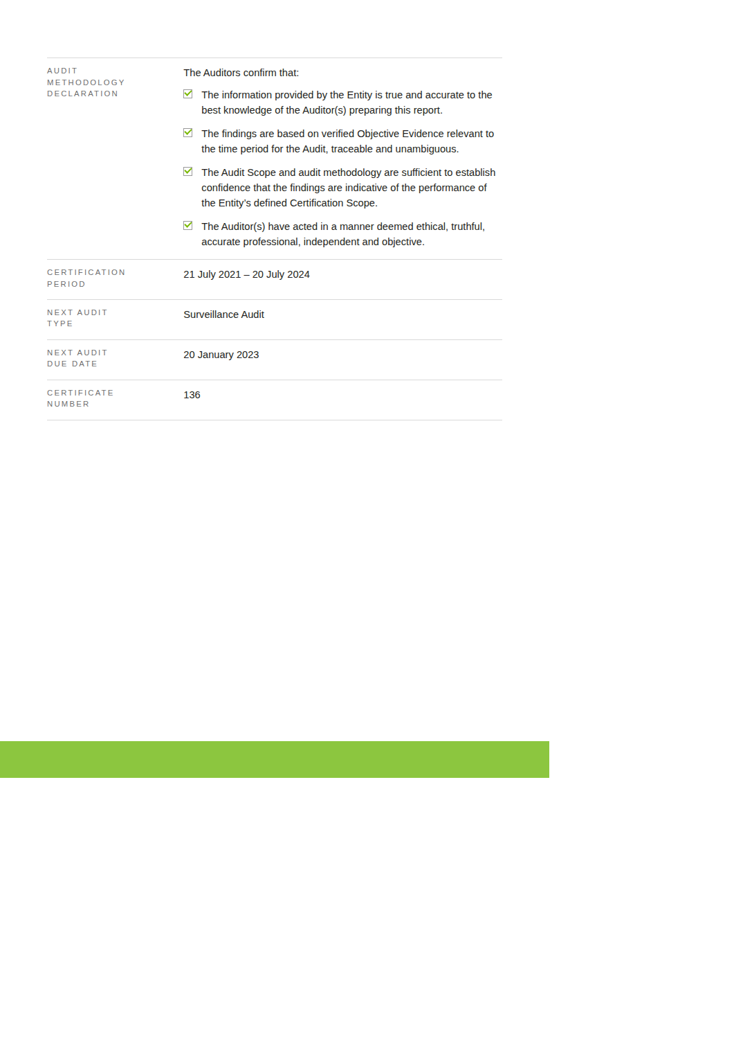| Audit Methodology Declaration | The Auditors confirm that: The information provided by the Entity is true and accurate to the best knowledge of the Auditor(s) preparing this report. The findings are based on verified Objective Evidence relevant to the time period for the Audit, traceable and unambiguous. The Audit Scope and audit methodology are sufficient to establish confidence that the findings are indicative of the performance of the Entity’s defined Certification Scope. The Auditor(s) have acted in a manner deemed ethical, truthful, accurate professional, independent and objective. |
| Certification Period | 21 July 2021 – 20 July 2024 |
| Next Audit Type | Surveillance Audit |
| Next Audit Due Date | 20 January 2023 |
| Certificate Number | 136 |